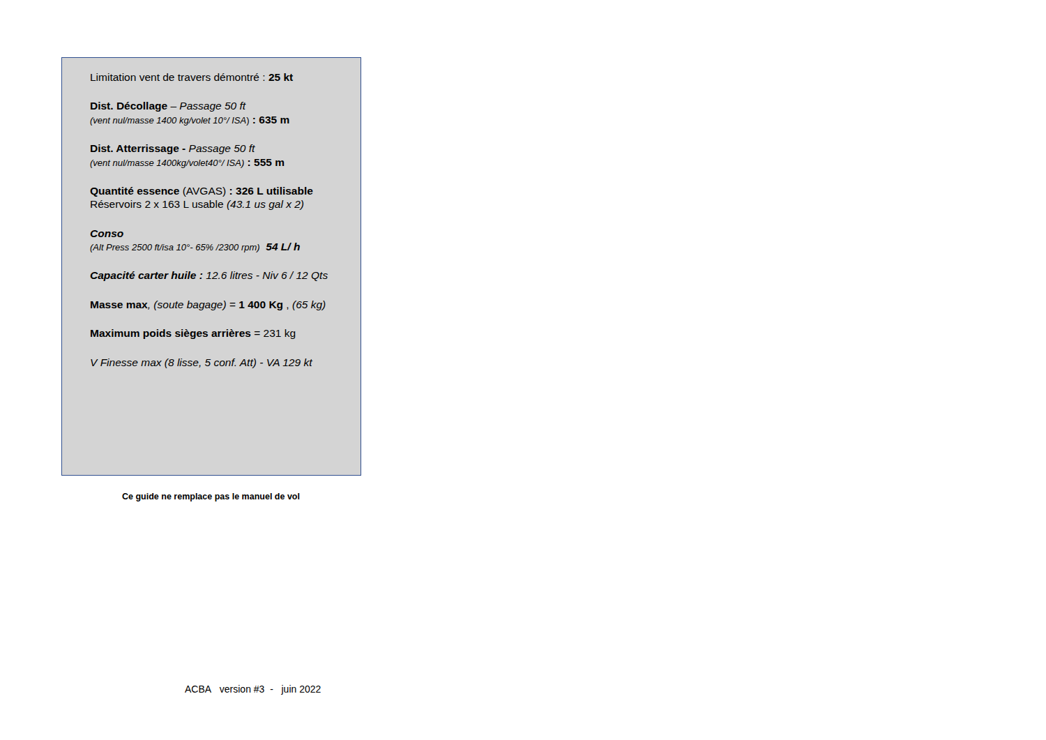Limitation vent de travers démontré : 25 kt
Dist. Décollage – Passage 50 ft
(vent nul/masse 1400 kg/volet 10°/ ISA) : 635 m
Dist. Atterrissage - Passage 50 ft
(vent nul/masse 1400kg/volet40°/ ISA) : 555 m
Quantité essence (AVGAS) : 326 L utilisable
Réservoirs 2 x 163 L usable (43.1 us gal x 2)
Conso
(Alt Press 2500 ft/isa 10°- 65% /2300 rpm) 54 L/ h
Capacité carter huile : 12.6 litres - Niv 6 / 12 Qts
Masse max, (soute bagage) = 1 400 Kg , (65 kg)
Maximum poids sièges arrières = 231 kg
V Finesse max (8 lisse, 5 conf. Att) - VA 129 kt
Ce guide ne remplace pas le manuel de vol
ACBA version #3 - juin 2022